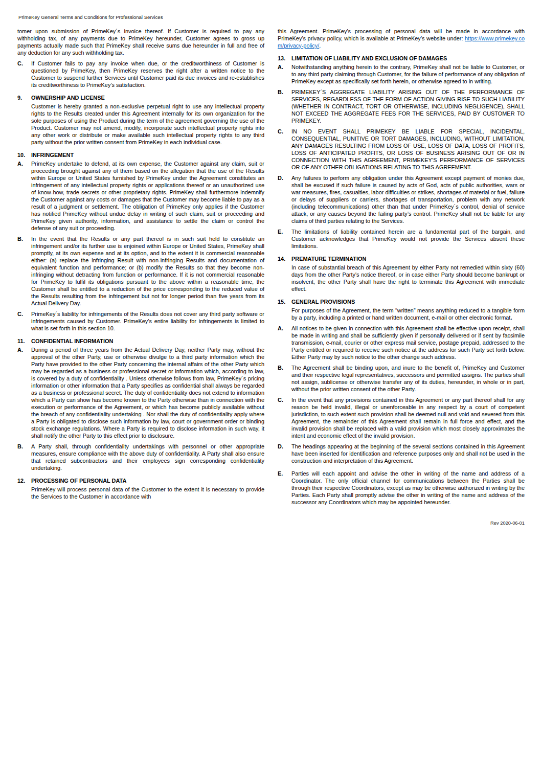PrimeKey General Terms and Conditions for Professional Services
tomer upon submission of PrimeKey´s invoice thereof. If Customer is required to pay any withholding tax, of any payments due to PrimeKey hereunder, Customer agrees to gross up payments actually made such that PrimeKey shall receive sums due hereunder in full and free of any deduction for any such withholding tax.
C.
If Customer fails to pay any invoice when due, or the creditworthiness of Customer is questioned by PrimeKey, then PrimeKey reserves the right after a written notice to the Customer to suspend further Services until Customer paid its due invoices and re-establishes its creditworthiness to PrimeKey’s satisfaction.
9.
OWNERSHIP AND LICENSE
Customer is hereby granted a non-exclusive perpetual right to use any intellectual property rights to the Results created under this Agreement internally for its own organization for the sole purposes of using the Product during the term of the agreement governing the use of the Product. Customer may not amend, modify, incorporate such intellectual property rights into any other work or distribute or make available such intellectual property rights to any third party without the prior written consent from PrimeKey in each individual case.
10.
INFRINGEMENT
A.
PrimeKey undertake to defend, at its own expense, the Customer against any claim, suit or proceeding brought against any of them based on the allegation that the use of the Results within Europe or United States furnished by PrimeKey under the Agreement constitutes an infringement of any intellectual property rights or applications thereof or an unauthorized use of know-how, trade secrets or other proprietary rights. PrimeKey shall furthermore indemnify the Customer against any costs or damages that the Customer may become liable to pay as a result of a judgment or settlement. The obligation of PrimeKey only applies if the Customer has notified PrimeKey without undue delay in writing of such claim, suit or proceeding and PrimeKey given authority, information, and assistance to settle the claim or control the defense of any suit or proceeding.
B.
In the event that the Results or any part thereof is in such suit held to constitute an infringement and/or its further use is enjoined within Europe or United States, PrimeKey shall promptly, at its own expense and at its option, and to the extent it is commercial reasonable either: (a) replace the infringing Result with non-infringing Results and documentation of equivalent function and performance; or (b) modify the Results so that they become non-infringing without detracting from function or performance. If it is not commercial reasonable for PrimeKey to fulfil its obligations pursuant to the above within a reasonable time, the Customer shall be entitled to a reduction of the price corresponding to the reduced value of the Results resulting from the infringement but not for longer period than five years from its Actual Delivery Day.
C.
PrimeKey´s liability for infringements of the Results does not cover any third party software or infringements caused by Customer. PrimeKey’s entire liability for infringements is limited to what is set forth in this section 10.
11.
CONFIDENTIAL INFORMATION
A.
During a period of three years from the Actual Delivery Day, neither Party may, without the approval of the other Party, use or otherwise divulge to a third party information which the Party have provided to the other Party concerning the internal affairs of the other Party which may be regarded as a business or professional secret or information which, according to law, is covered by a duty of confidentiality . Unless otherwise follows from law, PrimeKey´s pricing information or other information that a Party specifies as confidential shall always be regarded as a business or professional secret. The duty of confidentiality does not extend to information which a Party can show has become known to the Party otherwise than in connection with the execution or performance of the Agreement, or which has become publicly available without the breach of any confidentiality undertaking . Nor shall the duty of confidentiality apply where a Party is obligated to disclose such information by law, court or government order or binding stock exchange regulations. Where a Party is required to disclose information in such way, it shall notify the other Party to this effect prior to disclosure.
B.
A Party shall, through confidentiality undertakings with personnel or other appropriate measures, ensure compliance with the above duty of confidentiality. A Party shall also ensure that retained subcontractors and their employees sign corresponding confidentiality undertaking.
12.
PROCESSING OF PERSONAL DATA
PrimeKey will process personal data of the Customer to the extent it is necessary to provide the Services to the Customer in accordance with
this Agreement. PrimeKey’s processing of personal data will be made in accordance with PrimeKey’s privacy policy, which is available at PrimeKey’s website under: https://www.primekey.com/privacy-policy/.
13.
LIMITATION OF LIABILITY AND EXCLUSION OF DAMAGES
A.
Notwithstanding anything herein to the contrary, PrimeKey shall not be liable to Customer, or to any third party claiming through Customer, for the failure of performance of any obligation of PrimeKey except as specifically set forth herein, or otherwise agreed to in writing.
B.
PRIMEKEY´S AGGREGATE LIABILITY ARISING OUT OF THE PERFORMANCE OF SERVICES, REGARDLESS OF THE FORM OF ACTION GIVING RISE TO SUCH LIABILITY (WHETHER IN CONTRACT, TORT OR OTHERWISE, INCLUDING NEGLIGENCE), SHALL NOT EXCEED THE AGGREGATE FEES FOR THE SERVICES, PAID BY CUSTOMER TO PRIMEKEY.
C.
IN NO EVENT SHALL PRIMEKEY BE LIABLE FOR SPECIAL, INCIDENTAL, CONSEQUENTIAL, PUNITIVE OR TORT DAMAGES, INCLUDING, WITHOUT LIMITATION, ANY DAMAGES RESULTING FROM LOSS OF USE, LOSS OF DATA, LOSS OF PROFITS, LOSS OF ANTICIPATED PROFITS, OR LOSS OF BUSINESS ARISING OUT OF OR IN CONNECTION WITH THIS AGREEMENT, PRIMEKEY’S PERFORMANCE OF SERVICES OR OF ANY OTHER OBLIGATIONS RELATING TO THIS AGREEMENT.
D.
Any failures to perform any obligation under this Agreement except payment of monies due, shall be excused if such failure is caused by acts of God, acts of public authorities, wars or war measures, fires, casualties, labor difficulties or strikes, shortages of material or fuel, failure or delays of suppliers or carriers, shortages of transportation, problem with any network (including telecommunications) other than that under PrimeKey´s control, denial of service attack, or any causes beyond the failing party’s control. PrimeKey shall not be liable for any claims of third parties relating to the Services.
E.
The limitations of liability contained herein are a fundamental part of the bargain, and Customer acknowledges that PrimeKey would not provide the Services absent these limitations.
14.
PREMATURE TERMINATION
In case of substantial breach of this Agreement by either Party not remedied within sixty (60) days from the other Party's notice thereof, or in case either Party should become bankrupt or insolvent, the other Party shall have the right to terminate this Agreement with immediate effect.
15.
GENERAL PROVISIONS
For purposes of the Agreement, the term “written” means anything reduced to a tangible form by a party, including a printed or hand written document, e-mail or other electronic format.
A.
All notices to be given in connection with this Agreement shall be effective upon receipt, shall be made in writing and shall be sufficiently given if personally delivered or if sent by facsimile transmission, e-mail, courier or other express mail service, postage prepaid, addressed to the Party entitled or required to receive such notice at the address for such Party set forth below. Either Party may by such notice to the other change such address.
B.
The Agreement shall be binding upon, and inure to the benefit of, PrimeKey and Customer and their respective legal representatives, successors and permitted assigns. The parties shall not assign, sublicense or otherwise transfer any of its duties, hereunder, in whole or in part, without the prior written consent of the other Party.
C.
In the event that any provisions contained in this Agreement or any part thereof shall for any reason be held invalid, illegal or unenforceable in any respect by a court of competent jurisdiction, to such extent such provision shall be deemed null and void and severed from this Agreement, the remainder of this Agreement shall remain in full force and effect, and the invalid provision shall be replaced with a valid provision which most closely approximates the intent and economic effect of the invalid provision.
D.
The headings appearing at the beginning of the several sections contained in this Agreement have been inserted for identification and reference purposes only and shall not be used in the construction and interpretation of this Agreement.
E.
Parties will each appoint and advise the other in writing of the name and address of a Coordinator. The only official channel for communications between the Parties shall be through their respective Coordinators, except as may be otherwise authorized in writing by the Parties. Each Party shall promptly advise the other in writing of the name and address of the successor any Coordinators which may be appointed hereunder.
Rev 2020-06-01